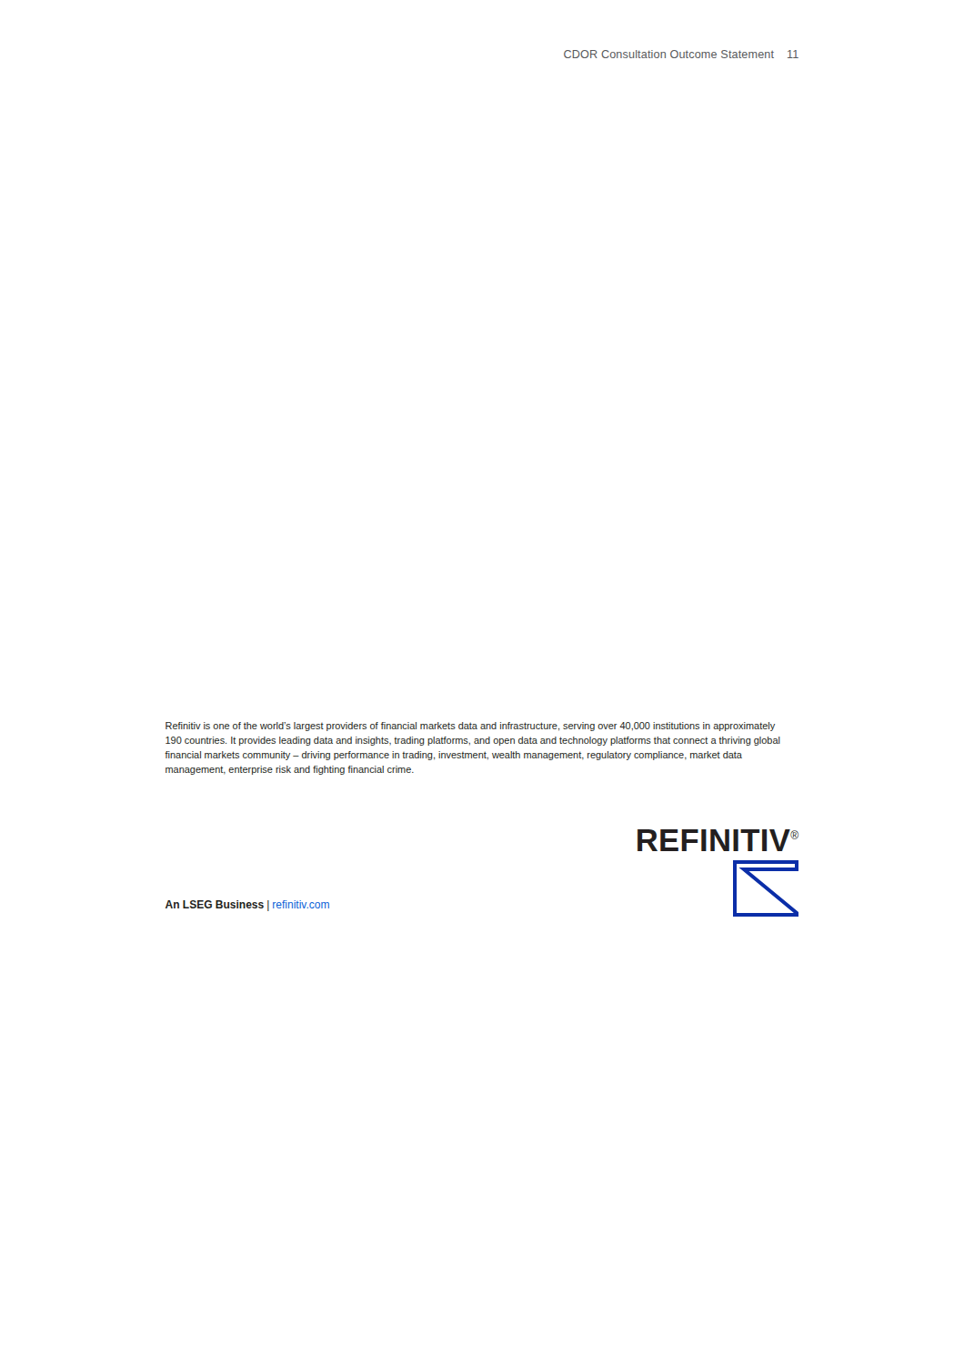CDOR Consultation Outcome Statement11
Refinitiv is one of the world’s largest providers of financial markets data and infrastructure, serving over 40,000 institutions in approximately 190 countries. It provides leading data and insights, trading platforms, and open data and technology platforms that connect a thriving global financial markets community – driving performance in trading, investment, wealth management, regulatory compliance, market data management, enterprise risk and fighting financial crime.
An LSEG Business|refinitiv.com
REFINITIV®